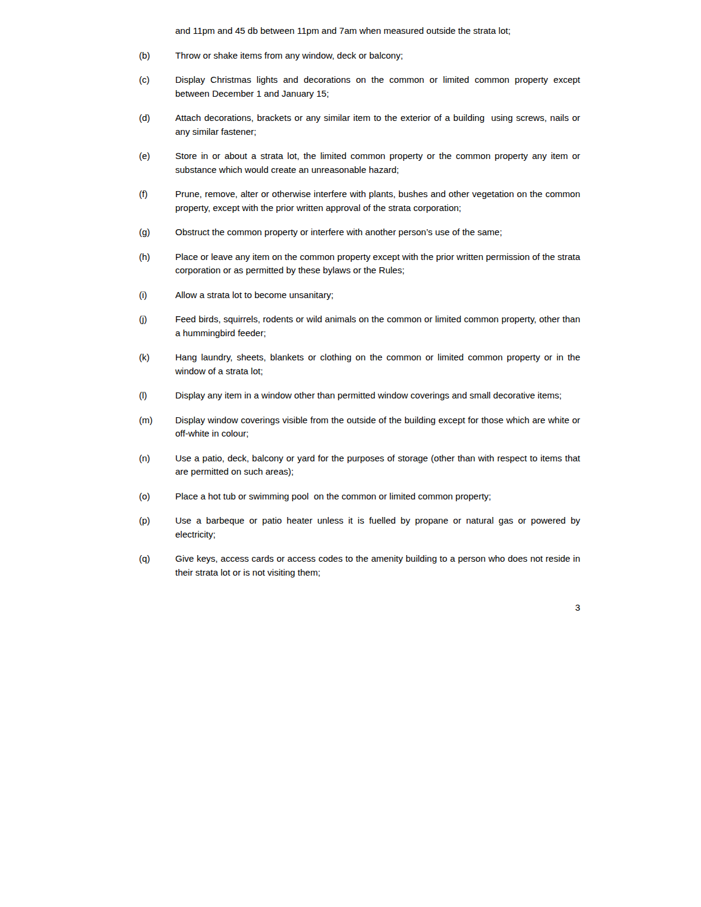and 11pm and 45 db between 11pm and 7am when measured outside the strata lot;
(b) Throw or shake items from any window, deck or balcony;
(c) Display Christmas lights and decorations on the common or limited common property except between December 1 and January 15;
(d) Attach decorations, brackets or any similar item to the exterior of a building using screws, nails or any similar fastener;
(e) Store in or about a strata lot, the limited common property or the common property any item or substance which would create an unreasonable hazard;
(f) Prune, remove, alter or otherwise interfere with plants, bushes and other vegetation on the common property, except with the prior written approval of the strata corporation;
(g) Obstruct the common property or interfere with another person’s use of the same;
(h) Place or leave any item on the common property except with the prior written permission of the strata corporation or as permitted by these bylaws or the Rules;
(i) Allow a strata lot to become unsanitary;
(j) Feed birds, squirrels, rodents or wild animals on the common or limited common property, other than a hummingbird feeder;
(k) Hang laundry, sheets, blankets or clothing on the common or limited common property or in the window of a strata lot;
(l) Display any item in a window other than permitted window coverings and small decorative items;
(m) Display window coverings visible from the outside of the building except for those which are white or off-white in colour;
(n) Use a patio, deck, balcony or yard for the purposes of storage (other than with respect to items that are permitted on such areas);
(o) Place a hot tub or swimming pool on the common or limited common property;
(p) Use a barbeque or patio heater unless it is fuelled by propane or natural gas or powered by electricity;
(q) Give keys, access cards or access codes to the amenity building to a person who does not reside in their strata lot or is not visiting them;
3